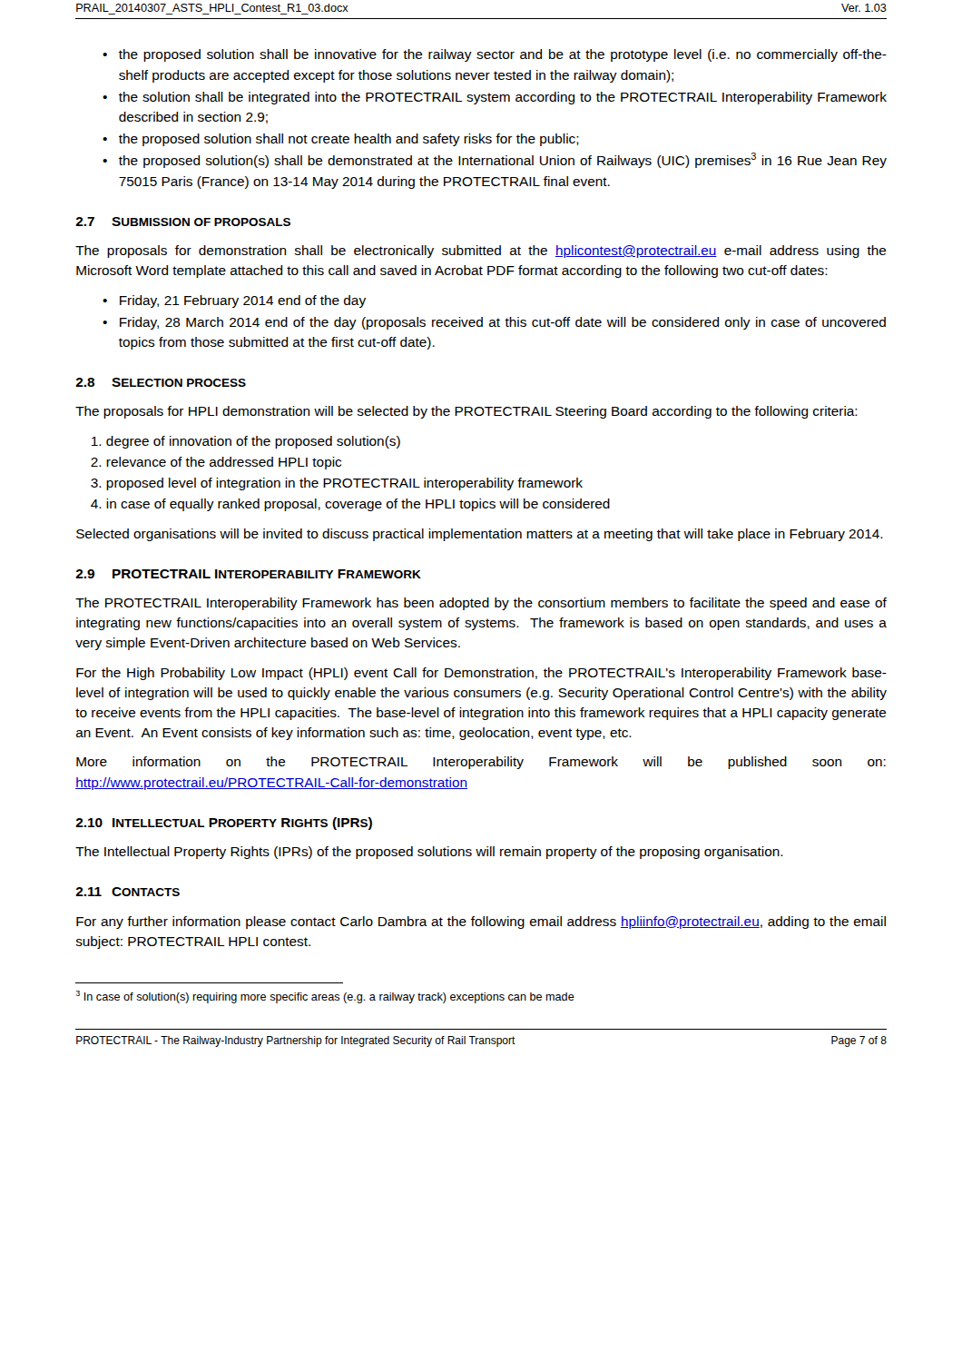PRAIL_20140307_ASTS_HPLI_Contest_R1_03.docx Ver. 1.03
the proposed solution shall be innovative for the railway sector and be at the prototype level (i.e. no commercially off-the-shelf products are accepted except for those solutions never tested in the railway domain);
the solution shall be integrated into the PROTECTRAIL system according to the PROTECTRAIL Interoperability Framework described in section 2.9;
the proposed solution shall not create health and safety risks for the public;
the proposed solution(s) shall be demonstrated at the International Union of Railways (UIC) premises3 in 16 Rue Jean Rey 75015 Paris (France) on 13-14 May 2014 during the PROTECTRAIL final event.
2.7 SUBMISSION OF PROPOSALS
The proposals for demonstration shall be electronically submitted at the hplicontest@protectrail.eu e-mail address using the Microsoft Word template attached to this call and saved in Acrobat PDF format according to the following two cut-off dates:
Friday, 21 February 2014 end of the day
Friday, 28 March 2014 end of the day (proposals received at this cut-off date will be considered only in case of uncovered topics from those submitted at the first cut-off date).
2.8 SELECTION PROCESS
The proposals for HPLI demonstration will be selected by the PROTECTRAIL Steering Board according to the following criteria:
degree of innovation of the proposed solution(s)
relevance of the addressed HPLI topic
proposed level of integration in the PROTECTRAIL interoperability framework
in case of equally ranked proposal, coverage of the HPLI topics will be considered
Selected organisations will be invited to discuss practical implementation matters at a meeting that will take place in February 2014.
2.9 PROTECTRAIL INTEROPERABILITY FRAMEWORK
The PROTECTRAIL Interoperability Framework has been adopted by the consortium members to facilitate the speed and ease of integrating new functions/capacities into an overall system of systems. The framework is based on open standards, and uses a very simple Event-Driven architecture based on Web Services.
For the High Probability Low Impact (HPLI) event Call for Demonstration, the PROTECTRAIL's Interoperability Framework base-level of integration will be used to quickly enable the various consumers (e.g. Security Operational Control Centre's) with the ability to receive events from the HPLI capacities. The base-level of integration into this framework requires that a HPLI capacity generate an Event. An Event consists of key information such as: time, geolocation, event type, etc.
More information on the PROTECTRAIL Interoperability Framework will be published soon on: http://www.protectrail.eu/PROTECTRAIL-Call-for-demonstration
2.10 INTELLECTUAL PROPERTY RIGHTS (IPRS)
The Intellectual Property Rights (IPRs) of the proposed solutions will remain property of the proposing organisation.
2.11 CONTACTS
For any further information please contact Carlo Dambra at the following email address hpliinfo@protectrail.eu, adding to the email subject: PROTECTRAIL HPLI contest.
3 In case of solution(s) requiring more specific areas (e.g. a railway track) exceptions can be made
PROTECTRAIL - The Railway-Industry Partnership for Integrated Security of Rail Transport Page 7 of 8